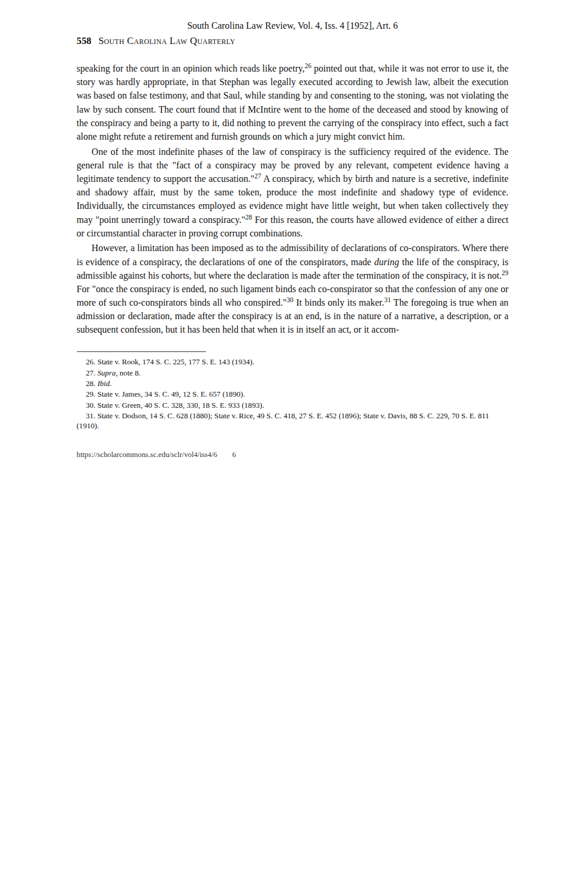South Carolina Law Review, Vol. 4, Iss. 4 [1952], Art. 6
558 South Carolina Law Quarterly
speaking for the court in an opinion which reads like poetry,26 pointed out that, while it was not error to use it, the story was hardly appropriate, in that Stephan was legally executed according to Jewish law, albeit the execution was based on false testimony, and that Saul, while standing by and consenting to the stoning, was not violating the law by such consent. The court found that if McIntire went to the home of the deceased and stood by knowing of the conspiracy and being a party to it, did nothing to prevent the carrying of the conspiracy into effect, such a fact alone might refute a retirement and furnish grounds on which a jury might convict him.
One of the most indefinite phases of the law of conspiracy is the sufficiency required of the evidence. The general rule is that the "fact of a conspiracy may be proved by any relevant, competent evidence having a legitimate tendency to support the accusation."27 A conspiracy, which by birth and nature is a secretive, indefinite and shadowy affair, must by the same token, produce the most indefinite and shadowy type of evidence. Individually, the circumstances employed as evidence might have little weight, but when taken collectively they may "point unerringly toward a conspiracy."28 For this reason, the courts have allowed evidence of either a direct or circumstantial character in proving corrupt combinations.
However, a limitation has been imposed as to the admissibility of declarations of co-conspirators. Where there is evidence of a conspiracy, the declarations of one of the conspirators, made during the life of the conspiracy, is admissible against his cohorts, but where the declaration is made after the termination of the conspiracy, it is not.29 For "once the conspiracy is ended, no such ligament binds each co-conspirator so that the confession of any one or more of such co-conspirators binds all who conspired."30 It binds only its maker.31 The foregoing is true when an admission or declaration, made after the conspiracy is at an end, is in the nature of a narrative, a description, or a subsequent confession, but it has been held that when it is in itself an act, or it accom-
State v. Rook, 174 S. C. 225, 177 S. E. 143 (1934).
Supra, note 8.
Ibid.
State v. James, 34 S. C. 49, 12 S. E. 657 (1890).
State v. Green, 40 S. C. 328, 330, 18 S. E. 933 (1893).
State v. Dodson, 14 S. C. 628 (1880); State v. Rice, 49 S. C. 418, 27 S. E. 452 (1896); State v. Davis, 88 S. C. 229, 70 S. E. 811 (1910).
https://scholarcommons.sc.edu/sclr/vol4/iss4/6 6